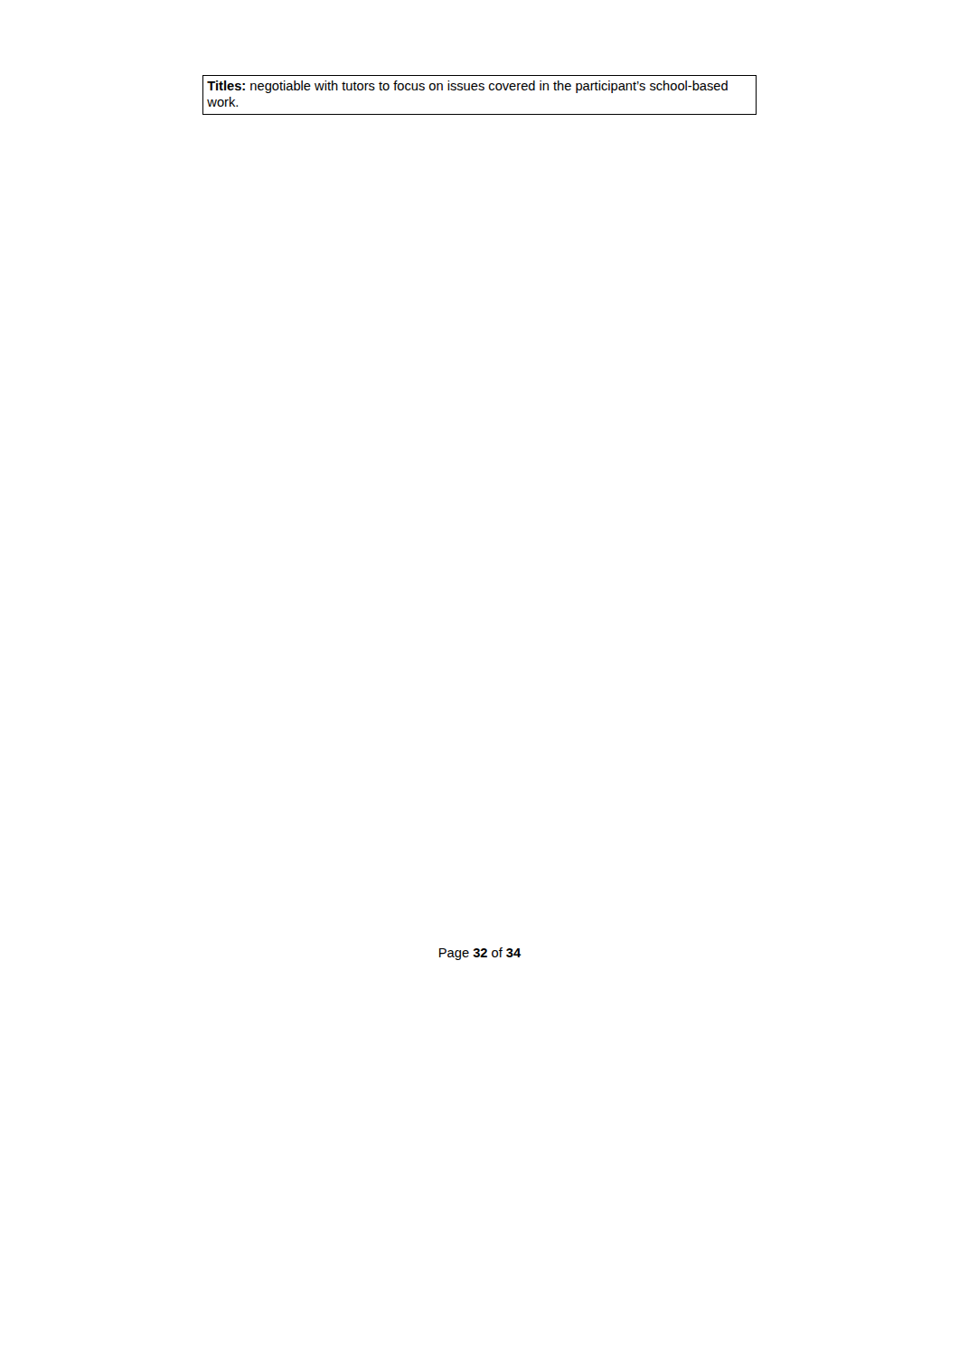| Titles: negotiable with tutors to focus on issues covered in the participant’s school-based work. |
Page 32 of 34